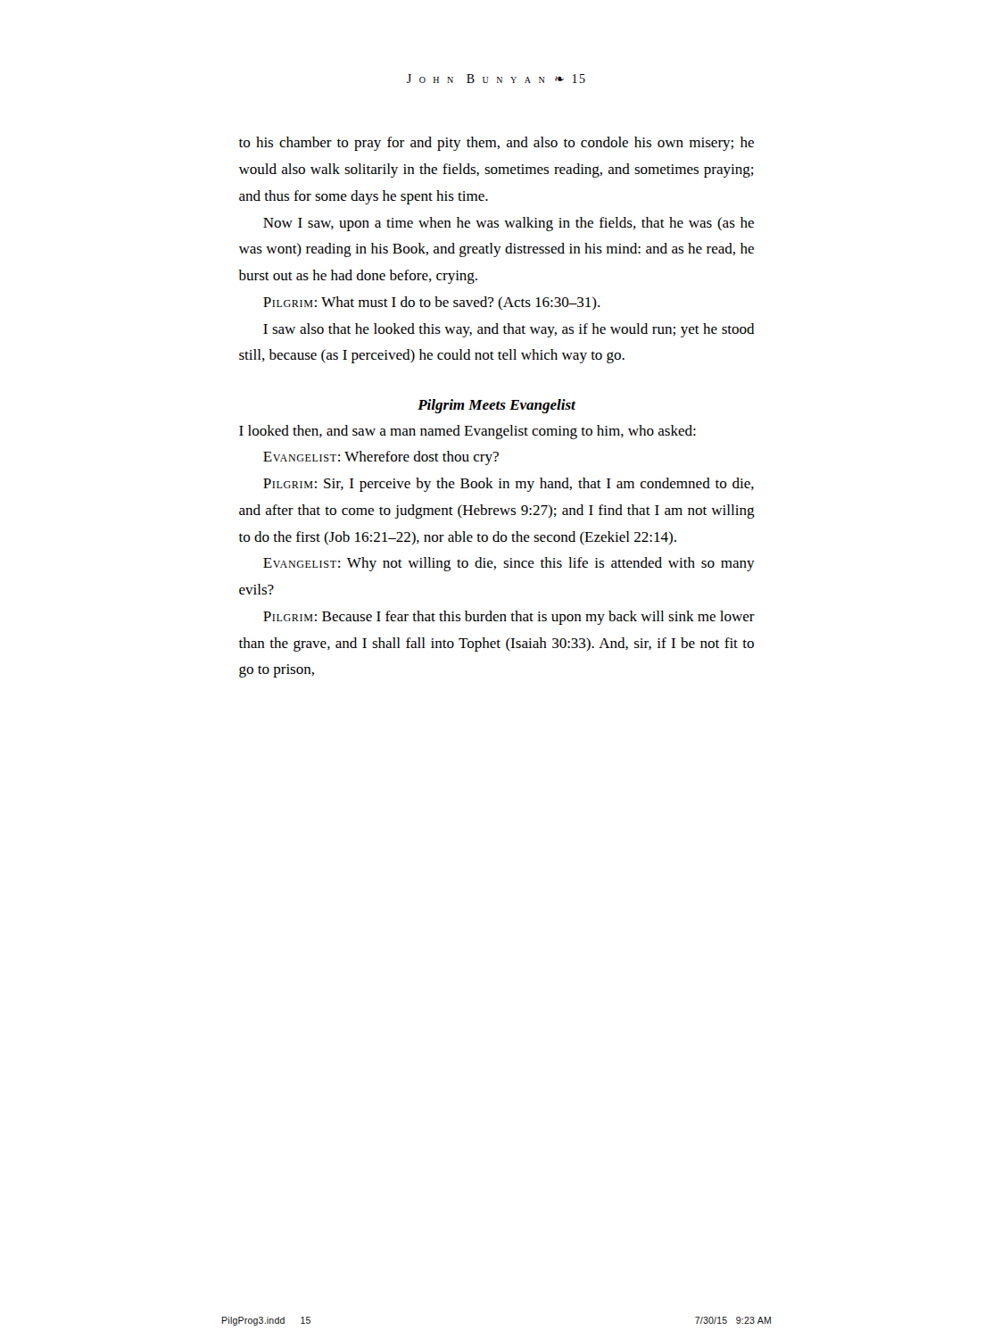J o h n B u n y a n❧15
to his chamber to pray for and pity them, and also to condole his own misery; he would also walk solitarily in the fields, sometimes reading, and sometimes praying; and thus for some days he spent his time.
Now I saw, upon a time when he was walking in the fields, that he was (as he was wont) reading in his Book, and greatly distressed in his mind: and as he read, he burst out as he had done before, crying.
Pilgrim: What must I do to be saved? (Acts 16:30–31).
I saw also that he looked this way, and that way, as if he would run; yet he stood still, because (as I perceived) he could not tell which way to go.
Pilgrim Meets Evangelist
I looked then, and saw a man named Evangelist coming to him, who asked:
Evangelist: Wherefore dost thou cry?
Pilgrim: Sir, I perceive by the Book in my hand, that I am condemned to die, and after that to come to judgment (Hebrews 9:27); and I find that I am not willing to do the first (Job 16:21–22), nor able to do the second (Ezekiel 22:14).
Evangelist: Why not willing to die, since this life is attended with so many evils?
Pilgrim: Because I fear that this burden that is upon my back will sink me lower than the grave, and I shall fall into Tophet (Isaiah 30:33). And, sir, if I be not fit to go to prison,
PilgProg3.indd15
7/30/15 9:23 AM